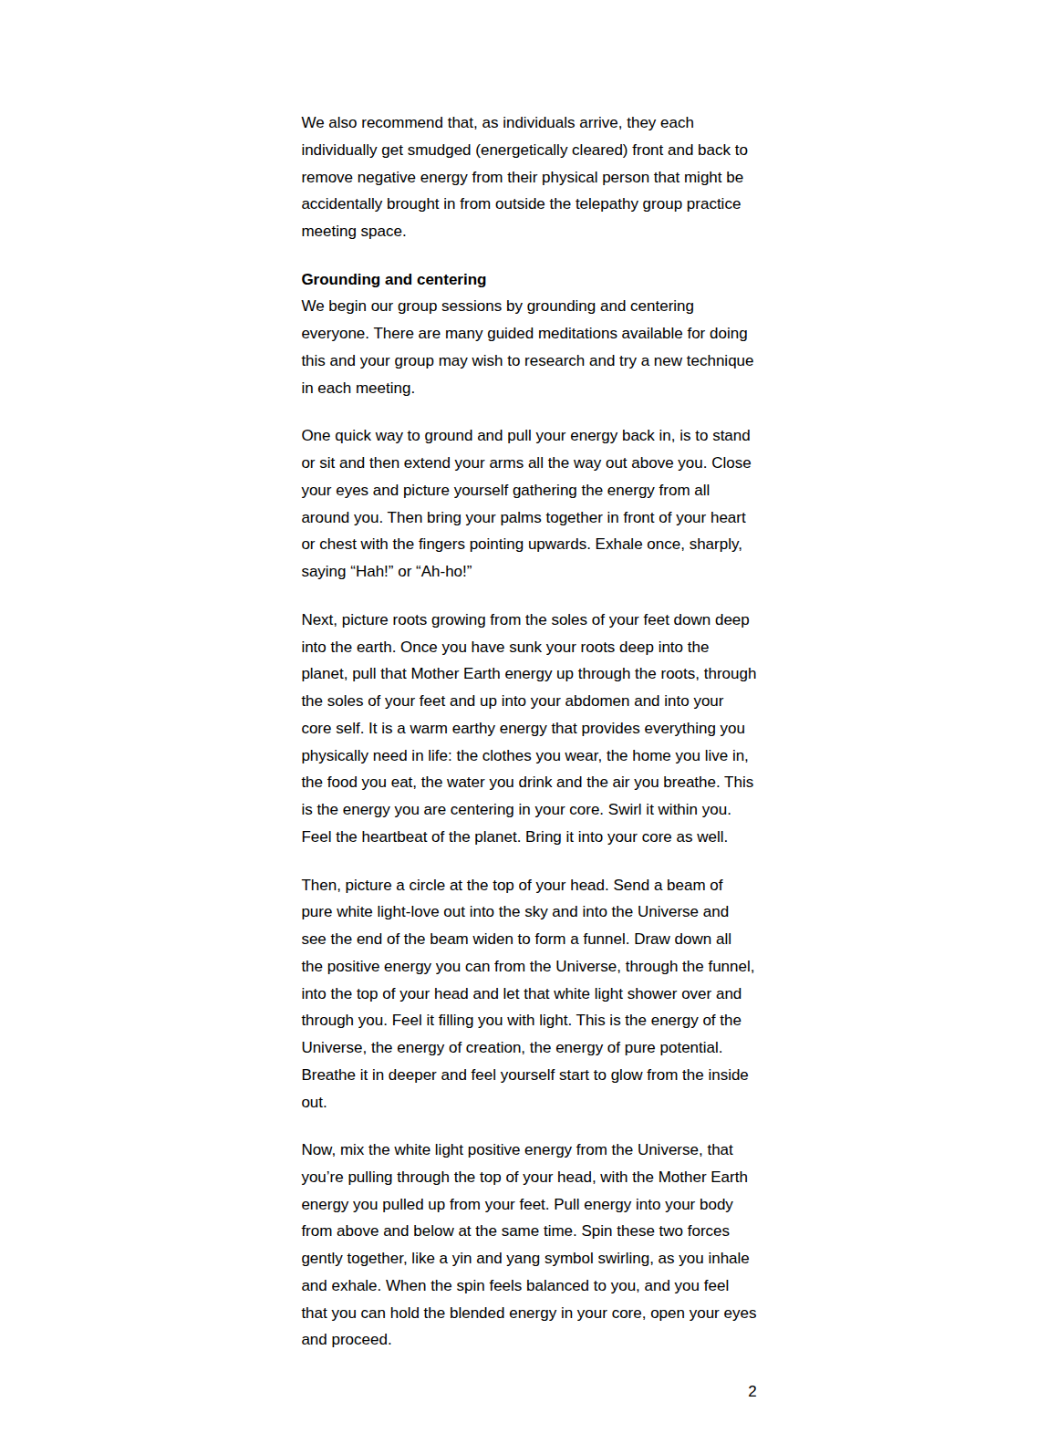We also recommend that, as individuals arrive, they each individually get smudged (energetically cleared) front and back to remove negative energy from their physical person that might be accidentally brought in from outside the telepathy group practice meeting space.
Grounding and centering
We begin our group sessions by grounding and centering everyone. There are many guided meditations available for doing this and your group may wish to research and try a new technique in each meeting.
One quick way to ground and pull your energy back in, is to stand or sit and then extend your arms all the way out above you. Close your eyes and picture yourself gathering the energy from all around you. Then bring your palms together in front of your heart or chest with the fingers pointing upwards. Exhale once, sharply, saying “Hah!” or “Ah-ho!”
Next, picture roots growing from the soles of your feet down deep into the earth. Once you have sunk your roots deep into the planet, pull that Mother Earth energy up through the roots, through the soles of your feet and up into your abdomen and into your core self. It is a warm earthy energy that provides everything you physically need in life: the clothes you wear, the home you live in, the food you eat, the water you drink and the air you breathe. This is the energy you are centering in your core. Swirl it within you. Feel the heartbeat of the planet. Bring it into your core as well.
Then, picture a circle at the top of your head. Send a beam of pure white light-love out into the sky and into the Universe and see the end of the beam widen to form a funnel. Draw down all the positive energy you can from the Universe, through the funnel, into the top of your head and let that white light shower over and through you. Feel it filling you with light. This is the energy of the Universe, the energy of creation, the energy of pure potential. Breathe it in deeper and feel yourself start to glow from the inside out.
Now, mix the white light positive energy from the Universe, that you’re pulling through the top of your head, with the Mother Earth energy you pulled up from your feet. Pull energy into your body from above and below at the same time. Spin these two forces gently together, like a yin and yang symbol swirling, as you inhale and exhale. When the spin feels balanced to you, and you feel that you can hold the blended energy in your core, open your eyes and proceed.
2